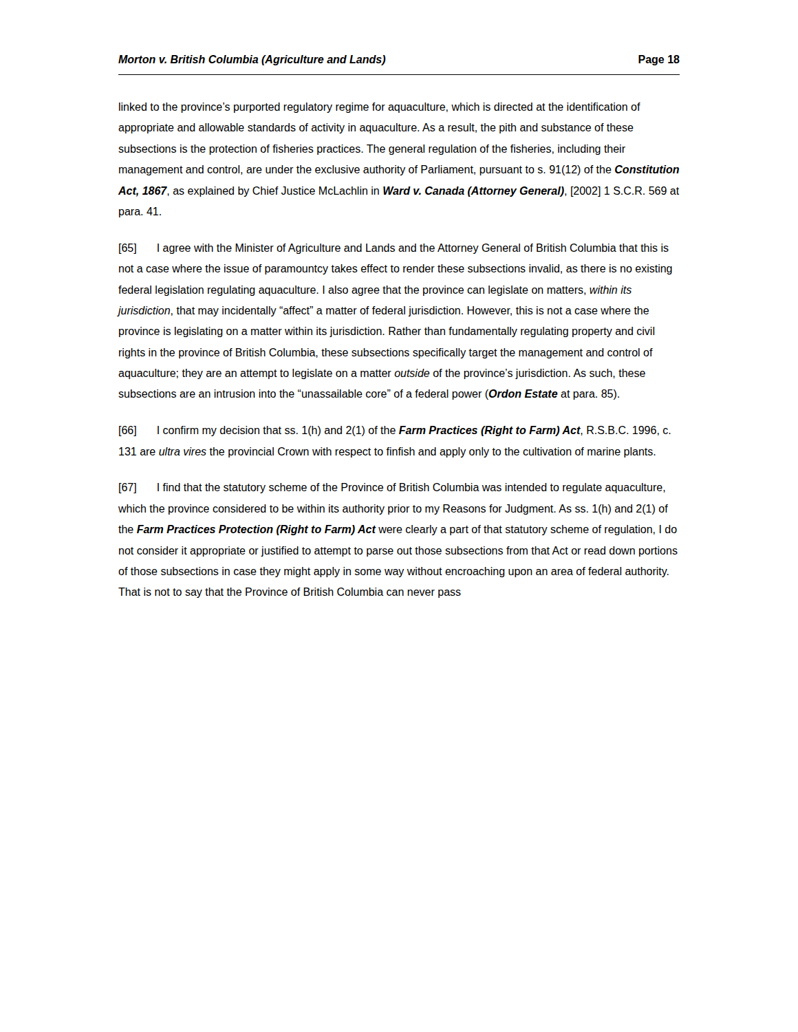Morton v. British Columbia (Agriculture and Lands) Page 18
linked to the province’s purported regulatory regime for aquaculture, which is directed at the identification of appropriate and allowable standards of activity in aquaculture. As a result, the pith and substance of these subsections is the protection of fisheries practices. The general regulation of the fisheries, including their management and control, are under the exclusive authority of Parliament, pursuant to s. 91(12) of the Constitution Act, 1867, as explained by Chief Justice McLachlin in Ward v. Canada (Attorney General), [2002] 1 S.C.R. 569 at para. 41.
[65] I agree with the Minister of Agriculture and Lands and the Attorney General of British Columbia that this is not a case where the issue of paramountcy takes effect to render these subsections invalid, as there is no existing federal legislation regulating aquaculture. I also agree that the province can legislate on matters, within its jurisdiction, that may incidentally “affect” a matter of federal jurisdiction. However, this is not a case where the province is legislating on a matter within its jurisdiction. Rather than fundamentally regulating property and civil rights in the province of British Columbia, these subsections specifically target the management and control of aquaculture; they are an attempt to legislate on a matter outside of the province’s jurisdiction. As such, these subsections are an intrusion into the “unassailable core” of a federal power (Ordon Estate at para. 85).
[66] I confirm my decision that ss. 1(h) and 2(1) of the Farm Practices (Right to Farm) Act, R.S.B.C. 1996, c. 131 are ultra vires the provincial Crown with respect to finfish and apply only to the cultivation of marine plants.
[67] I find that the statutory scheme of the Province of British Columbia was intended to regulate aquaculture, which the province considered to be within its authority prior to my Reasons for Judgment. As ss. 1(h) and 2(1) of the Farm Practices Protection (Right to Farm) Act were clearly a part of that statutory scheme of regulation, I do not consider it appropriate or justified to attempt to parse out those subsections from that Act or read down portions of those subsections in case they might apply in some way without encroaching upon an area of federal authority. That is not to say that the Province of British Columbia can never pass